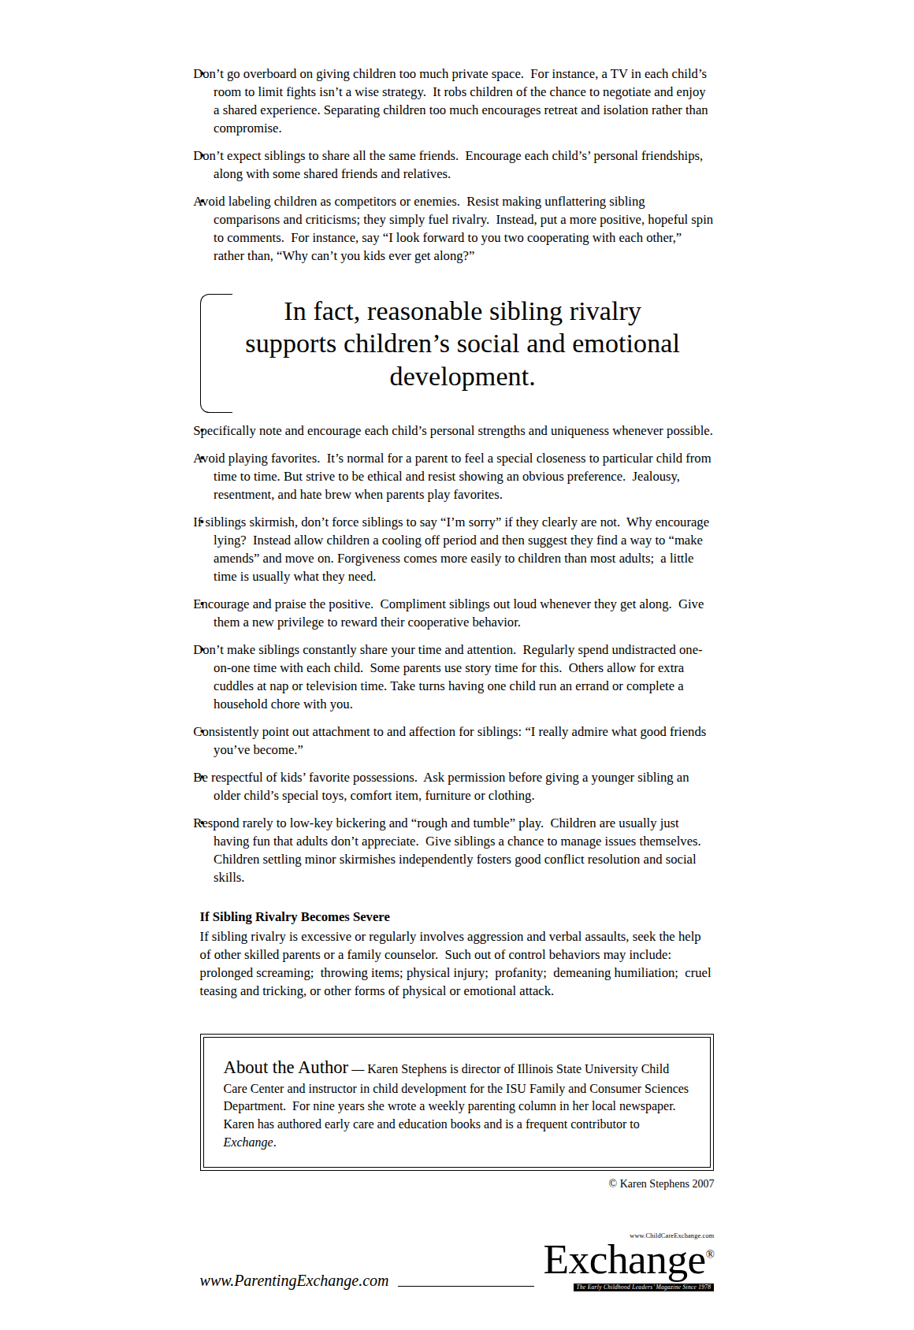Don’t go overboard on giving children too much private space. For instance, a TV in each child’s room to limit fights isn’t a wise strategy. It robs children of the chance to negotiate and enjoy a shared experience. Separating children too much encourages retreat and isolation rather than compromise.
Don’t expect siblings to share all the same friends. Encourage each child’s’ personal friendships, along with some shared friends and relatives.
Avoid labeling children as competitors or enemies. Resist making unflattering sibling comparisons and criticisms; they simply fuel rivalry. Instead, put a more positive, hopeful spin to comments. For instance, say “I look forward to you two cooperating with each other,” rather than, “Why can’t you kids ever get along?”
In fact, reasonable sibling rivalry supports children’s social and emotional development.
Specifically note and encourage each child’s personal strengths and uniqueness whenever possible.
Avoid playing favorites. It’s normal for a parent to feel a special closeness to particular child from time to time. But strive to be ethical and resist showing an obvious preference. Jealousy, resentment, and hate brew when parents play favorites.
If siblings skirmish, don’t force siblings to say “I’m sorry” if they clearly are not. Why encourage lying? Instead allow children a cooling off period and then suggest they find a way to “make amends” and move on. Forgiveness comes more easily to children than most adults; a little time is usually what they need.
Encourage and praise the positive. Compliment siblings out loud whenever they get along. Give them a new privilege to reward their cooperative behavior.
Don’t make siblings constantly share your time and attention. Regularly spend undistracted one-on-one time with each child. Some parents use story time for this. Others allow for extra cuddles at nap or television time. Take turns having one child run an errand or complete a household chore with you.
Consistently point out attachment to and affection for siblings: “I really admire what good friends you’ve become.”
Be respectful of kids’ favorite possessions. Ask permission before giving a younger sibling an older child’s special toys, comfort item, furniture or clothing.
Respond rarely to low-key bickering and “rough and tumble” play. Children are usually just having fun that adults don’t appreciate. Give siblings a chance to manage issues themselves. Children settling minor skirmishes independently fosters good conflict resolution and social skills.
If Sibling Rivalry Becomes Severe
If sibling rivalry is excessive or regularly involves aggression and verbal assaults, seek the help of other skilled parents or a family counselor. Such out of control behaviors may include: prolonged screaming; throwing items; physical injury; profanity; demeaning humiliation; cruel teasing and tricking, or other forms of physical or emotional attack.
About the Author — Karen Stephens is director of Illinois State University Child Care Center and instructor in child development for the ISU Family and Consumer Sciences Department. For nine years she wrote a weekly parenting column in her local newspaper. Karen has authored early care and education books and is a frequent contributor to Exchange.
© Karen Stephens 2007
www.ParentingExchange.com
www.ChildCareExchange.com
Exchange®
The Early Childhood Leaders’ Magazine Since 1978